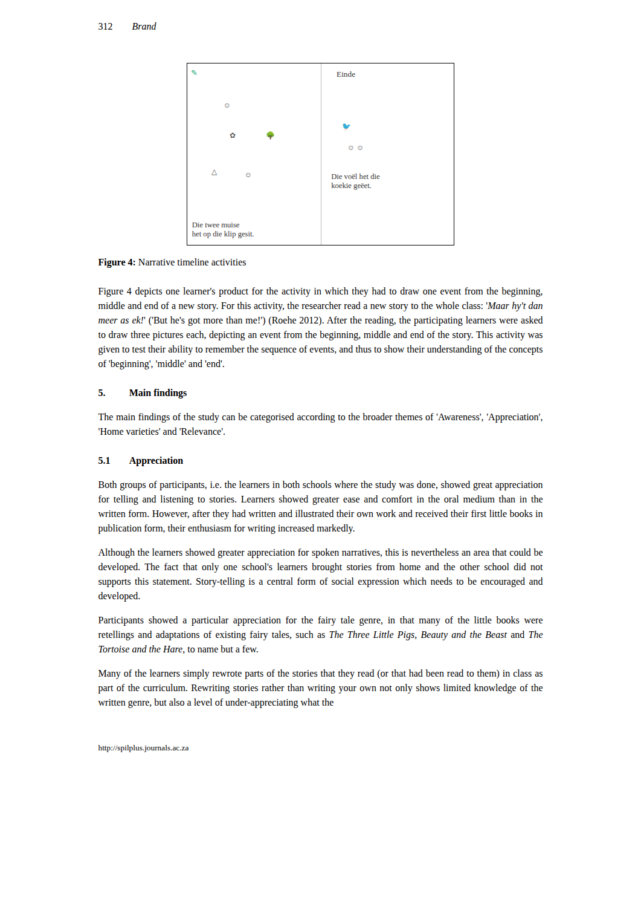312 Brand
✎ Einde ☺ ✿ 🌳 △ ☺ 🐦 ☺ ☺
Die twee muise
het op die klip gesit.
Die voël het die
koekie geëet.
Figure 4: Narrative timeline activities
Figure 4 depicts one learner's product for the activity in which they had to draw one event from the beginning, middle and end of a new story. For this activity, the researcher read a new story to the whole class: 'Maar hy't dan meer as ek!' ('But he's got more than me!') (Roehe 2012). After the reading, the participating learners were asked to draw three pictures each, depicting an event from the beginning, middle and end of the story. This activity was given to test their ability to remember the sequence of events, and thus to show their understanding of the concepts of 'beginning', 'middle' and 'end'.
5. Main findings
The main findings of the study can be categorised according to the broader themes of 'Awareness', 'Appreciation', 'Home varieties' and 'Relevance'.
5.1 Appreciation
Both groups of participants, i.e. the learners in both schools where the study was done, showed great appreciation for telling and listening to stories. Learners showed greater ease and comfort in the oral medium than in the written form. However, after they had written and illustrated their own work and received their first little books in publication form, their enthusiasm for writing increased markedly.
Although the learners showed greater appreciation for spoken narratives, this is nevertheless an area that could be developed. The fact that only one school's learners brought stories from home and the other school did not supports this statement. Story-telling is a central form of social expression which needs to be encouraged and developed.
Participants showed a particular appreciation for the fairy tale genre, in that many of the little books were retellings and adaptations of existing fairy tales, such as The Three Little Pigs, Beauty and the Beast and The Tortoise and the Hare, to name but a few.
Many of the learners simply rewrote parts of the stories that they read (or that had been read to them) in class as part of the curriculum. Rewriting stories rather than writing your own not only shows limited knowledge of the written genre, but also a level of under-appreciating what the
http://spilplus.journals.ac.za